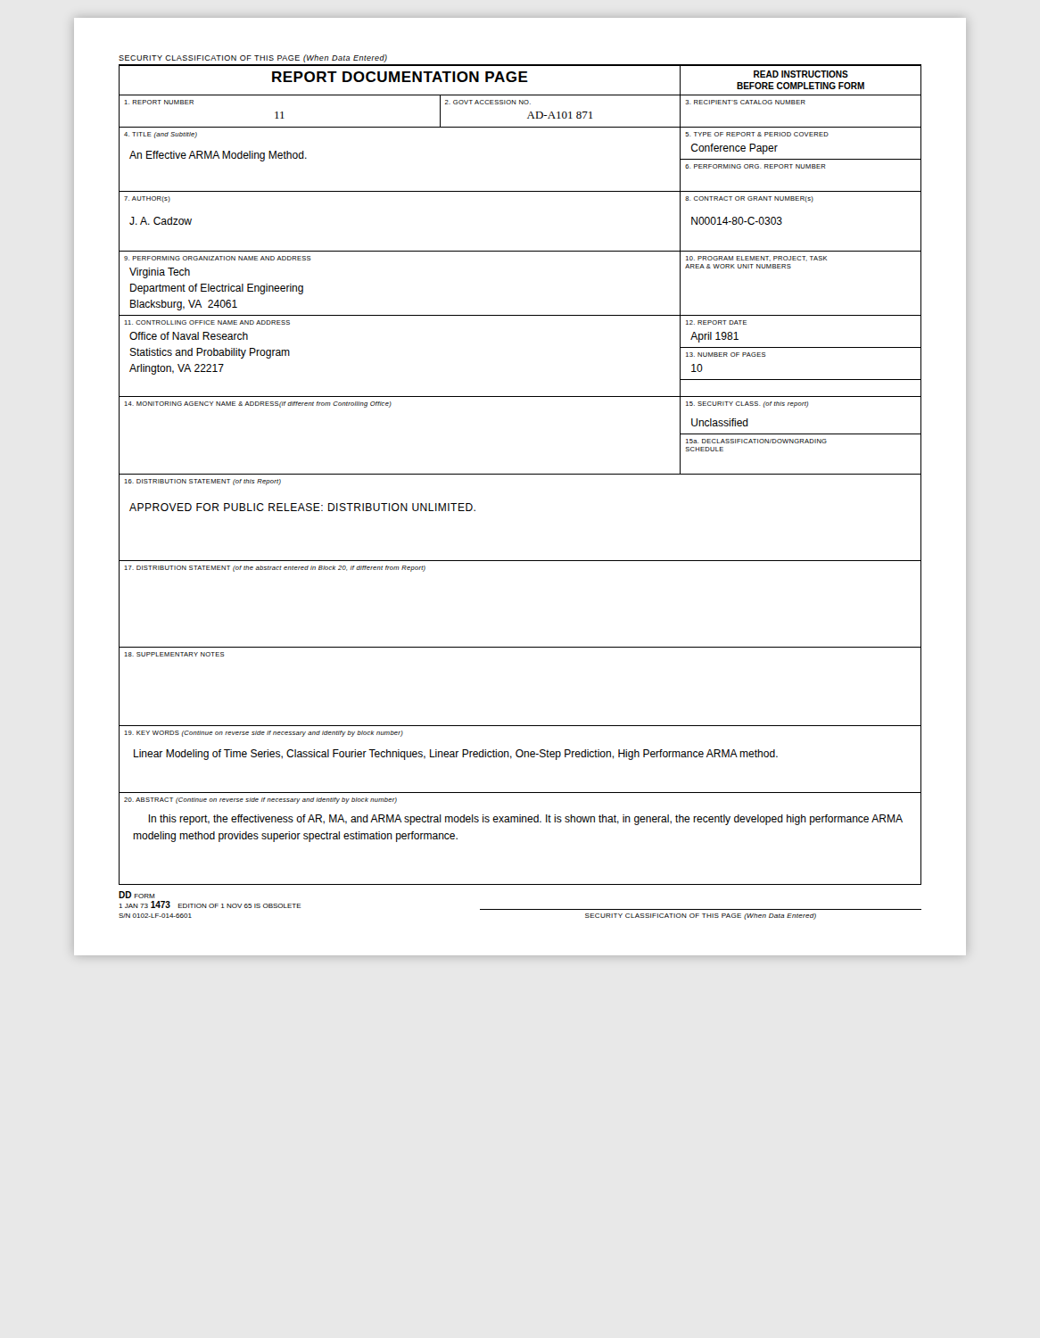SECURITY CLASSIFICATION OF THIS PAGE (When Data Entered)
| REPORT DOCUMENTATION PAGE | READ INSTRUCTIONS BEFORE COMPLETING FORM |
| 1. REPORT NUMBER 11 | 2. GOVT ACCESSION NO. AD-A101 871 | 3. RECIPIENT'S CATALOG NUMBER |
| 4. TITLE (and Subtitle) An Effective ARMA Modeling Method. | 5. TYPE OF REPORT & PERIOD COVERED Conference Paper |
| 6. PERFORMING ORG. REPORT NUMBER |
| 7. AUTHOR(s) J. A. Cadzow | 8. CONTRACT OR GRANT NUMBER(s) N00014-80-C-0303 |
| 9. PERFORMING ORGANIZATION NAME AND ADDRESS Virginia Tech Department of Electrical Engineering Blacksburg, VA 24061 | 10. PROGRAM ELEMENT, PROJECT, TASK AREA & WORK UNIT NUMBERS |
| 11. CONTROLLING OFFICE NAME AND ADDRESS Office of Naval Research Statistics and Probability Program Arlington, VA 22217 | 12. REPORT DATE April 1981 |
| 13. NUMBER OF PAGES 10 |
| 14. MONITORING AGENCY NAME & ADDRESS (if different from Controlling Office) | 15. SECURITY CLASS. (of this report) Unclassified |
| 15a. DECLASSIFICATION/DOWNGRADING SCHEDULE |
| 16. DISTRIBUTION STATEMENT (of this Report) APPROVED FOR PUBLIC RELEASE: DISTRIBUTION UNLIMITED. |
| 17. DISTRIBUTION STATEMENT (of the abstract entered in Block 20, if different from Report) |
| 18. SUPPLEMENTARY NOTES |
| 19. KEY WORDS (Continue on reverse side if necessary and identify by block number) Linear Modeling of Time Series, Classical Fourier Techniques, Linear Prediction, One-Step Prediction, High Performance ARMA method. |
| 20. ABSTRACT (Continue on reverse side if necessary and identify by block number) In this report, the effectiveness of AR, MA, and ARMA spectral models is examined. It is shown that, in general, the recently developed high performance ARMA modeling method provides superior spectral estimation performance. |
DD FORM
1 JAN 73 1473 EDITION OF 1 NOV 65 IS OBSOLETE
S/N 0102-LF-014-6601
SECURITY CLASSIFICATION OF THIS PAGE (When Data Entered)